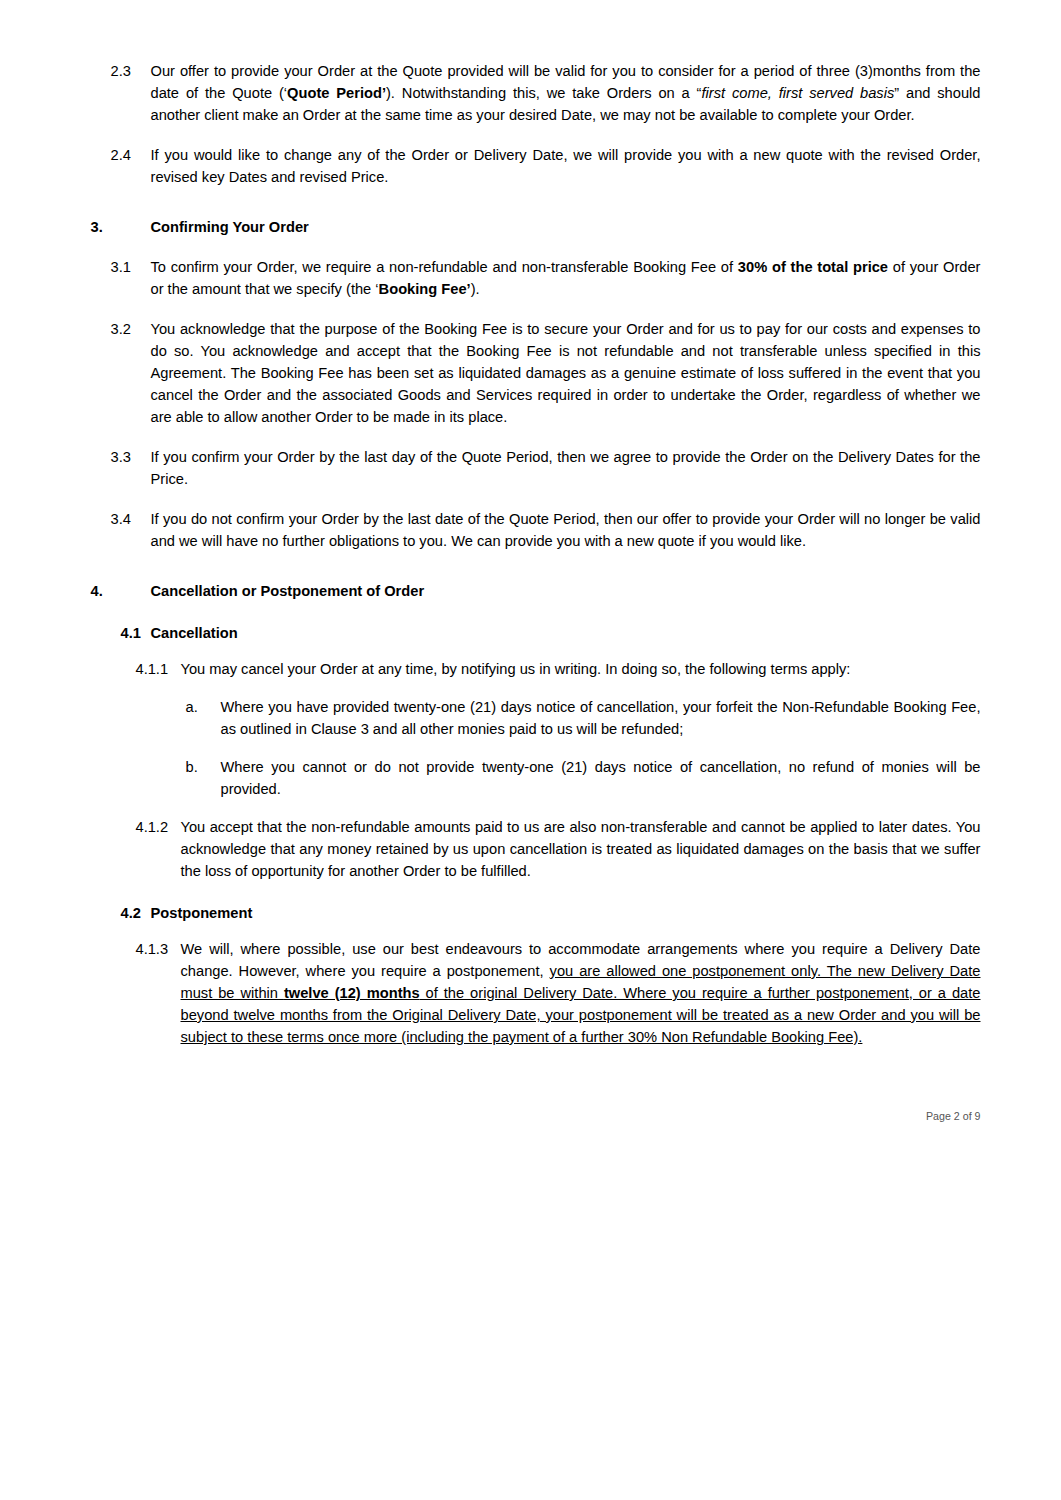2.3
Our offer to provide your Order at the Quote provided will be valid for you to consider for a period of three (3)months from the date of the Quote (‘Quote Period’). Notwithstanding this, we take Orders on a “first come, first served basis” and should another client make an Order at the same time as your desired Date, we may not be available to complete your Order.
2.4
If you would like to change any of the Order or Delivery Date, we will provide you with a new quote with the revised Order, revised key Dates and revised Price.
3.
Confirming Your Order
3.1
To confirm your Order, we require a non-refundable and non-transferable Booking Fee of 30% of the total price of your Order or the amount that we specify (the ‘Booking Fee’).
3.2
You acknowledge that the purpose of the Booking Fee is to secure your Order and for us to pay for our costs and expenses to do so. You acknowledge and accept that the Booking Fee is not refundable and not transferable unless specified in this Agreement. The Booking Fee has been set as liquidated damages as a genuine estimate of loss suffered in the event that you cancel the Order and the associated Goods and Services required in order to undertake the Order, regardless of whether we are able to allow another Order to be made in its place.
3.3
If you confirm your Order by the last day of the Quote Period, then we agree to provide the Order on the Delivery Dates for the Price.
3.4
If you do not confirm your Order by the last date of the Quote Period, then our offer to provide your Order will no longer be valid and we will have no further obligations to you. We can provide you with a new quote if you would like.
4.
Cancellation or Postponement of Order
4.1
Cancellation
4.1.1
You may cancel your Order at any time, by notifying us in writing. In doing so, the following terms apply:
a.
Where you have provided twenty-one (21) days notice of cancellation, your forfeit the Non-Refundable Booking Fee, as outlined in Clause 3 and all other monies paid to us will be refunded;
b.
Where you cannot or do not provide twenty-one (21) days notice of cancellation, no refund of monies will be provided.
4.1.2
You accept that the non-refundable amounts paid to us are also non-transferable and cannot be applied to later dates. You acknowledge that any money retained by us upon cancellation is treated as liquidated damages on the basis that we suffer the loss of opportunity for another Order to be fulfilled.
4.2
Postponement
4.1.3
We will, where possible, use our best endeavours to accommodate arrangements where you require a Delivery Date change. However, where you require a postponement, you are allowed one postponement only. The new Delivery Date must be within twelve (12) months of the original Delivery Date. Where you require a further postponement, or a date beyond twelve months from the Original Delivery Date, your postponement will be treated as a new Order and you will be subject to these terms once more (including the payment of a further 30% Non Refundable Booking Fee).
Page 2 of 9